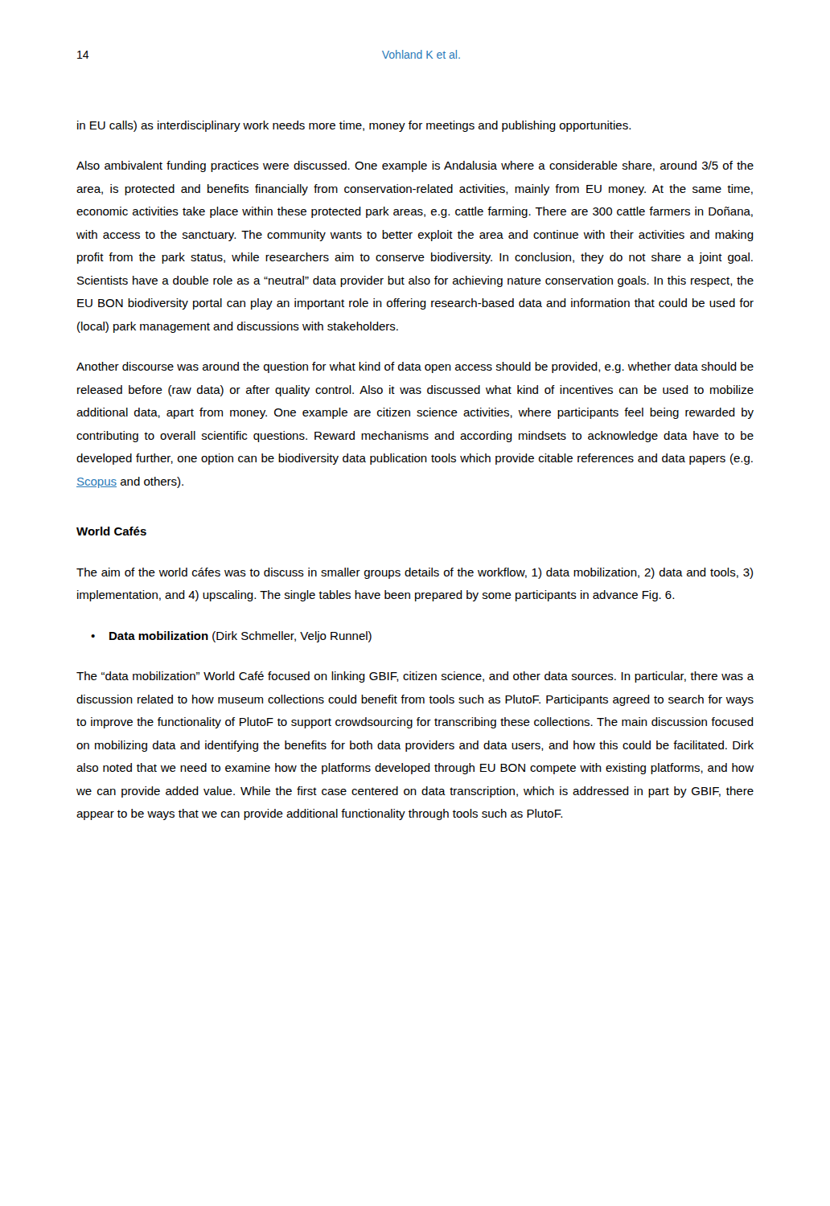14 Vohland K et al.
in EU calls) as interdisciplinary work needs more time, money for meetings and publishing opportunities.
Also ambivalent funding practices were discussed. One example is Andalusia where a considerable share, around 3/5 of the area, is protected and benefits financially from conservation-related activities, mainly from EU money. At the same time, economic activities take place within these protected park areas, e.g. cattle farming. There are 300 cattle farmers in Doñana, with access to the sanctuary. The community wants to better exploit the area and continue with their activities and making profit from the park status, while researchers aim to conserve biodiversity. In conclusion, they do not share a joint goal. Scientists have a double role as a “neutral” data provider but also for achieving nature conservation goals. In this respect, the EU BON biodiversity portal can play an important role in offering research-based data and information that could be used for (local) park management and discussions with stakeholders.
Another discourse was around the question for what kind of data open access should be provided, e.g. whether data should be released before (raw data) or after quality control. Also it was discussed what kind of incentives can be used to mobilize additional data, apart from money. One example are citizen science activities, where participants feel being rewarded by contributing to overall scientific questions. Reward mechanisms and according mindsets to acknowledge data have to be developed further, one option can be biodiversity data publication tools which provide citable references and data papers (e.g. Scopus and others).
World Cafés
The aim of the world cáfes was to discuss in smaller groups details of the workflow, 1) data mobilization, 2) data and tools, 3) implementation, and 4) upscaling. The single tables have been prepared by some participants in advance Fig. 6.
Data mobilization (Dirk Schmeller, Veljo Runnel)
The “data mobilization” World Café focused on linking GBIF, citizen science, and other data sources. In particular, there was a discussion related to how museum collections could benefit from tools such as PlutoF. Participants agreed to search for ways to improve the functionality of PlutoF to support crowdsourcing for transcribing these collections. The main discussion focused on mobilizing data and identifying the benefits for both data providers and data users, and how this could be facilitated. Dirk also noted that we need to examine how the platforms developed through EU BON compete with existing platforms, and how we can provide added value. While the first case centered on data transcription, which is addressed in part by GBIF, there appear to be ways that we can provide additional functionality through tools such as PlutoF.